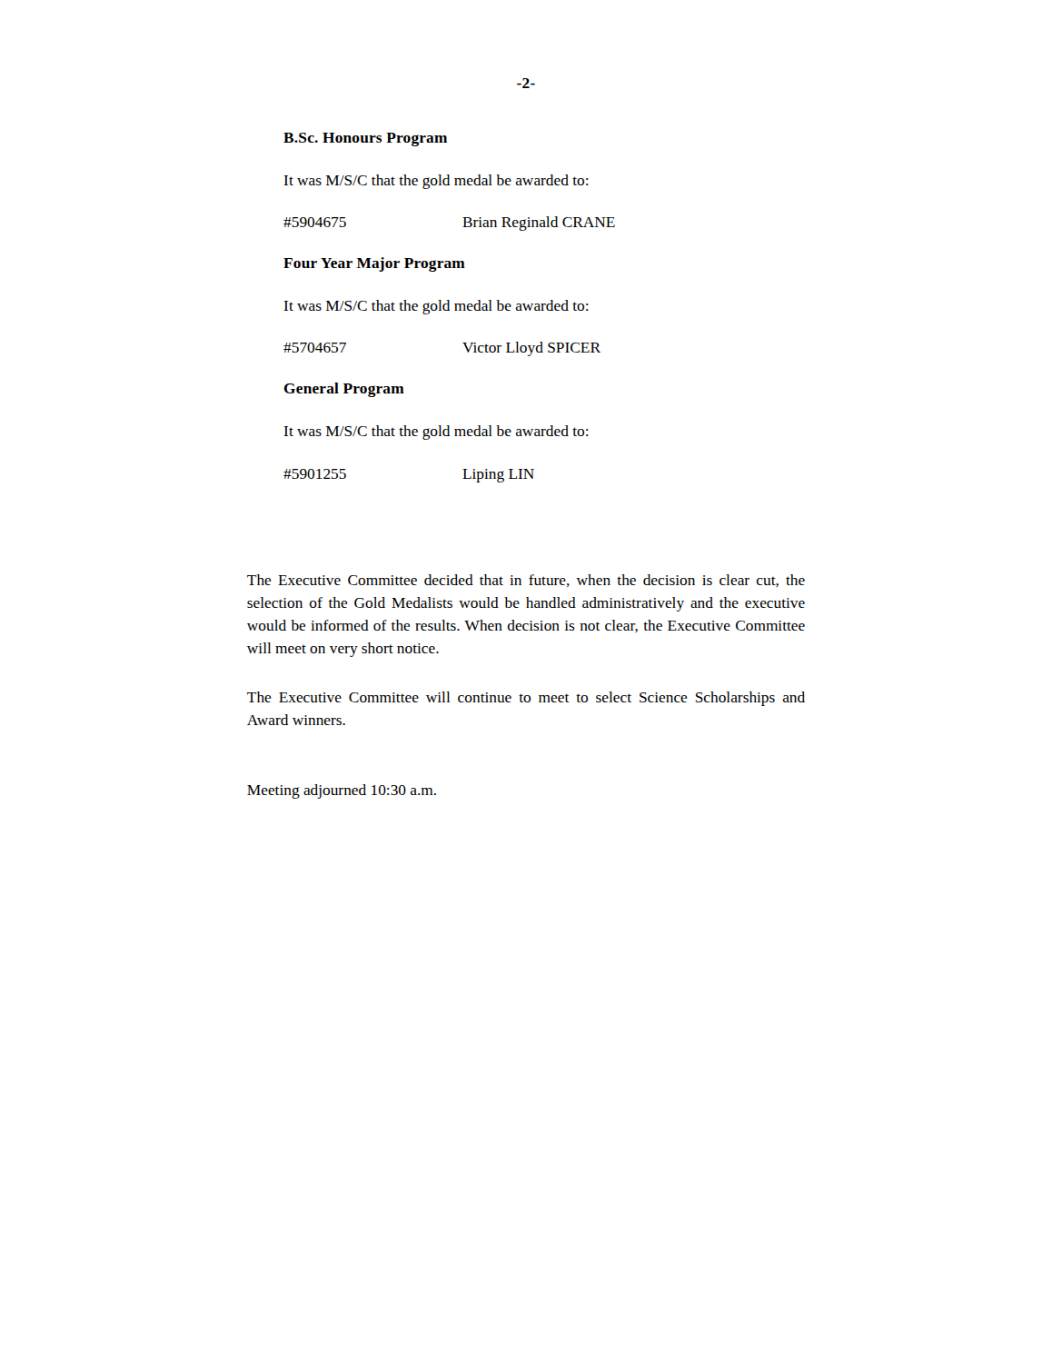-2-
B.Sc. Honours Program
It was M/S/C that the gold medal be awarded to:
#5904675 Brian Reginald CRANE
Four Year Major Program
It was M/S/C that the gold medal be awarded to:
#5704657 Victor Lloyd SPICER
General Program
It was M/S/C that the gold medal be awarded to:
#5901255 Liping LIN
The Executive Committee decided that in future, when the decision is clear cut, the selection of the Gold Medalists would be handled administratively and the executive would be informed of the results. When decision is not clear, the Executive Committee will meet on very short notice.
The Executive Committee will continue to meet to select Science Scholarships and Award winners.
Meeting adjourned 10:30 a.m.